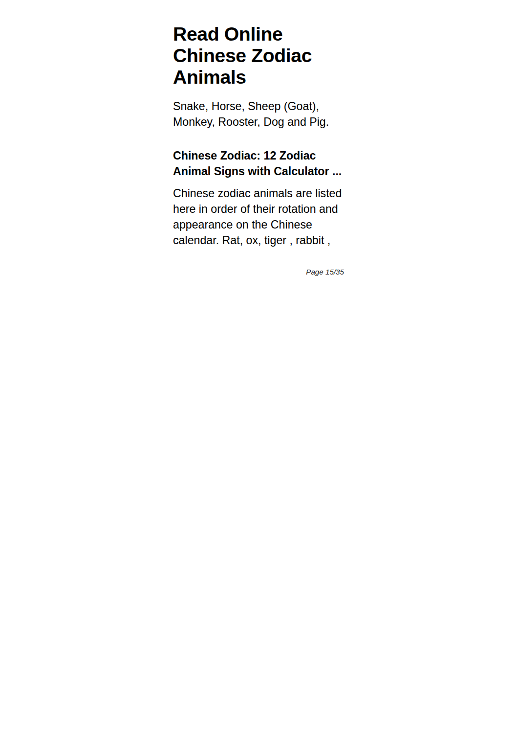Read Online Chinese Zodiac Animals
Snake, Horse, Sheep (Goat), Monkey, Rooster, Dog and Pig.
Chinese Zodiac: 12 Zodiac Animal Signs with Calculator ...
Chinese zodiac animals are listed here in order of their rotation and appearance on the Chinese calendar. Rat, ox, tiger , rabbit ,
Page 15/35